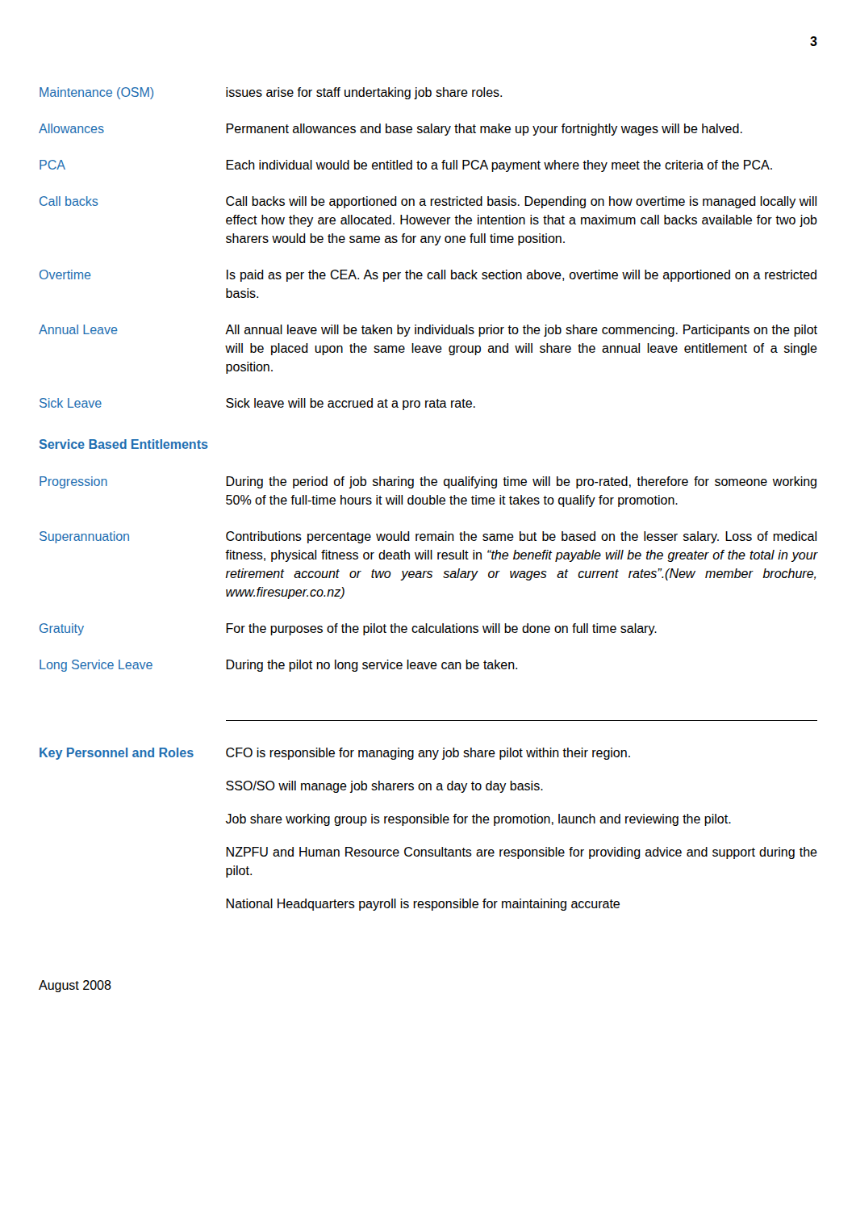3
| Maintenance (OSM) | issues arise for staff undertaking job share roles. |
| Allowances | Permanent allowances and base salary that make up your fortnightly wages will be halved. |
| PCA | Each individual would be entitled to a full PCA payment where they meet the criteria of the PCA. |
| Call backs | Call backs will be apportioned on a restricted basis. Depending on how overtime is managed locally will effect how they are allocated. However the intention is that a maximum call backs available for two job sharers would be the same as for any one full time position. |
| Overtime | Is paid as per the CEA. As per the call back section above, overtime will be apportioned on a restricted basis. |
| Annual Leave | All annual leave will be taken by individuals prior to the job share commencing. Participants on the pilot will be placed upon the same leave group and will share the annual leave entitlement of a single position. |
| Sick Leave | Sick leave will be accrued at a pro rata rate. |
Service Based Entitlements
| Progression | During the period of job sharing the qualifying time will be pro-rated, therefore for someone working 50% of the full-time hours it will double the time it takes to qualify for promotion. |
| Superannuation | Contributions percentage would remain the same but be based on the lesser salary. Loss of medical fitness, physical fitness or death will result in “the benefit payable will be the greater of the total in your retirement account or two years salary or wages at current rates”.(New member brochure, www.firesuper.co.nz) |
| Gratuity | For the purposes of the pilot the calculations will be done on full time salary. |
| Long Service Leave | During the pilot no long service leave can be taken. |
| Key Personnel and Roles | CFO is responsible for managing any job share pilot within their region. SSO/SO will manage job sharers on a day to day basis. Job share working group is responsible for the promotion, launch and reviewing the pilot. NZPFU and Human Resource Consultants are responsible for providing advice and support during the pilot. National Headquarters payroll is responsible for maintaining accurate |
August 2008